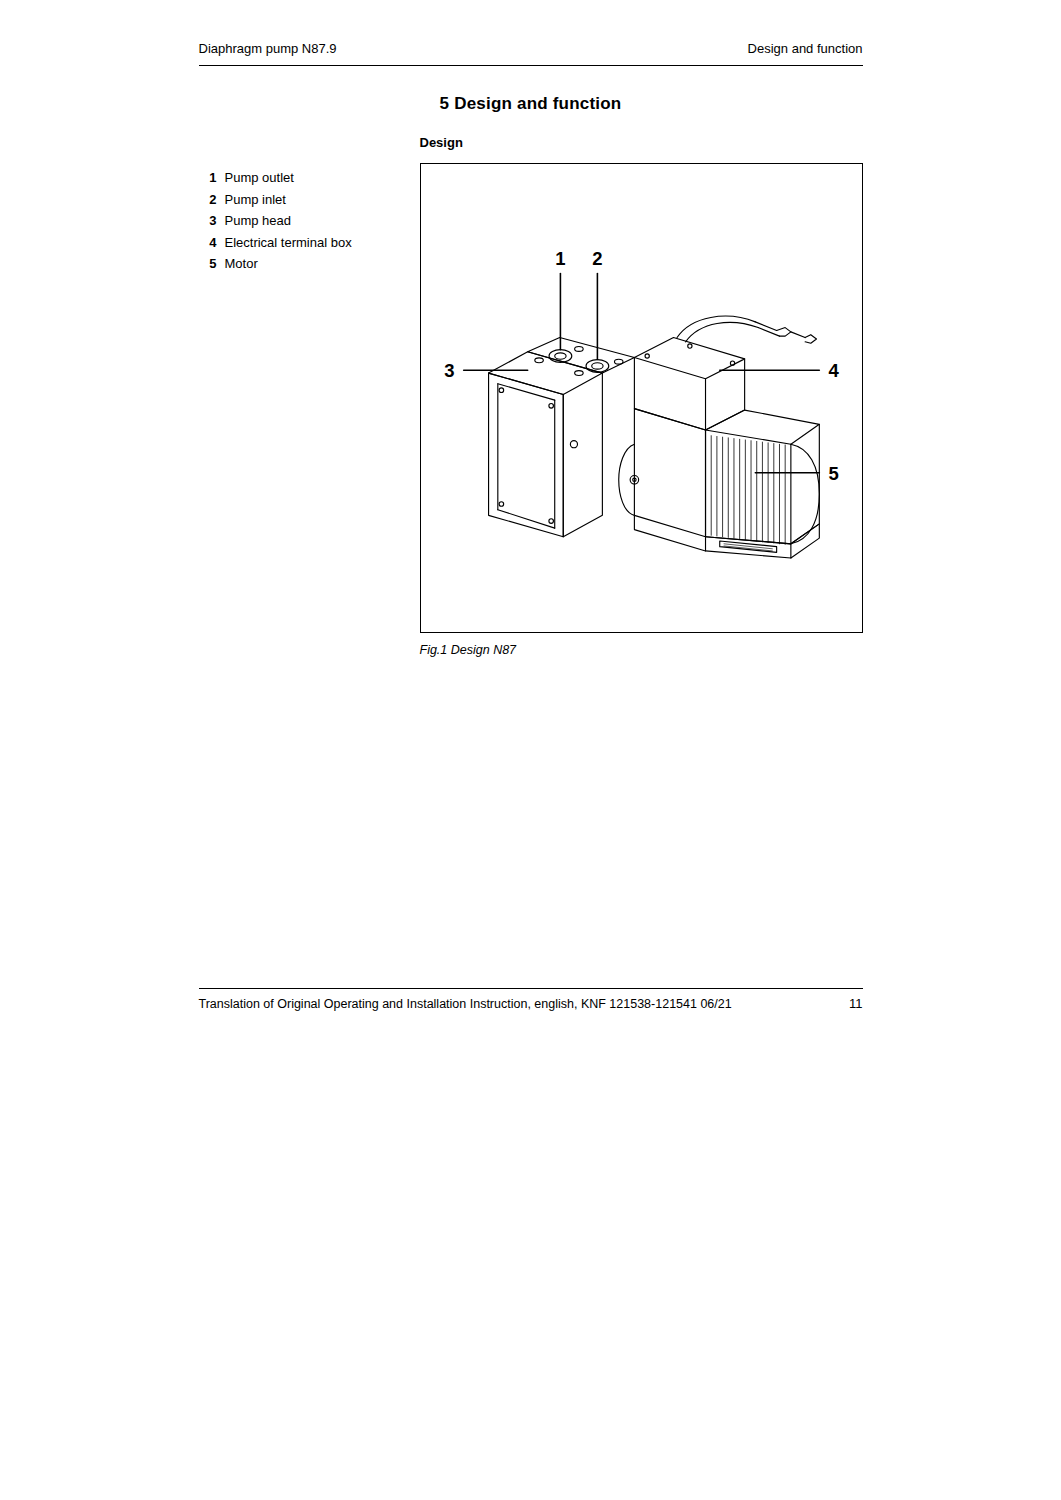Diaphragm pump N87.9
Design and function
5 Design and function
1 Pump outlet
2 Pump inlet
3 Pump head
4 Electrical terminal box
5 Motor
Design
1 2 3 4 5
Fig.1 Design N87
Translation of Original Operating and Installation Instruction, english, KNF 121538-121541 06/21
11